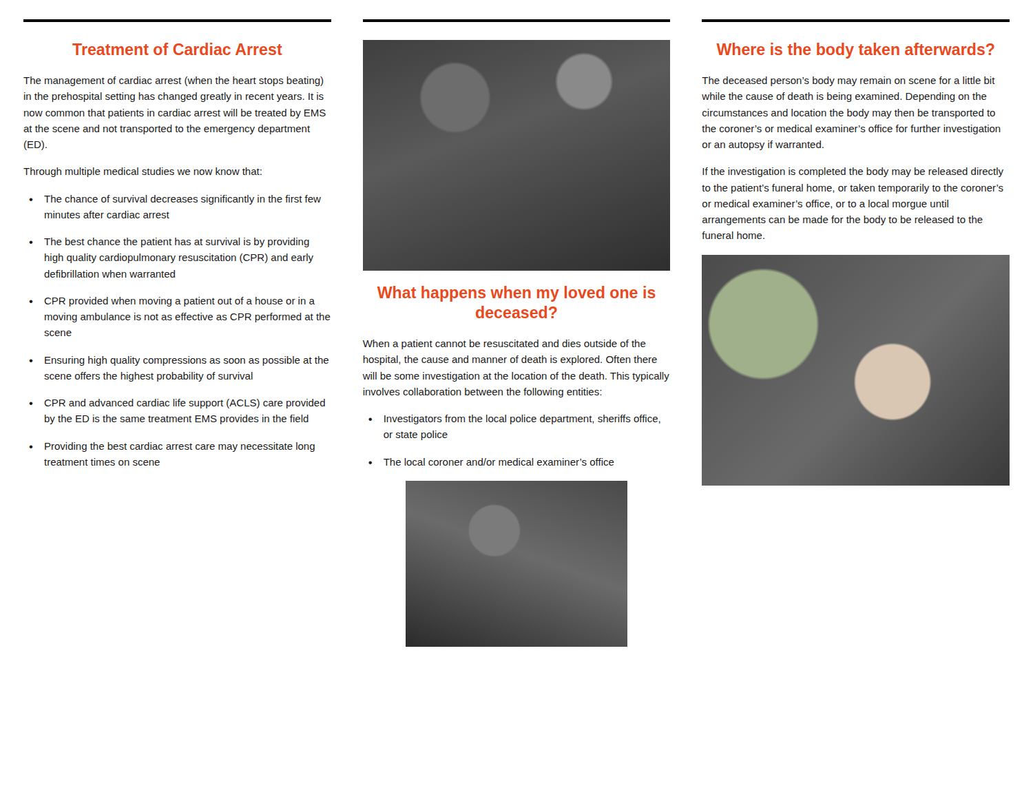Treatment of Cardiac Arrest
The management of cardiac arrest (when the heart stops beating) in the prehospital setting has changed greatly in recent years. It is now common that patients in cardiac arrest will be treated by EMS at the scene and not transported to the emergency department (ED).
Through multiple medical studies we now know that:
The chance of survival decreases significantly in the first few minutes after cardiac arrest
The best chance the patient has at survival is by providing high quality cardiopulmonary resuscitation (CPR) and early defibrillation when warranted
CPR provided when moving a patient out of a house or in a moving ambulance is not as effective as CPR performed at the scene
Ensuring high quality compressions as soon as possible at the scene offers the highest probability of survival
CPR and advanced cardiac life support (ACLS) care provided by the ED is the same treatment EMS provides in the field
Providing the best cardiac arrest care may necessitate long treatment times on scene
What happens when my loved one is deceased?
When a patient cannot be resuscitated and dies outside of the hospital, the cause and manner of death is explored. Often there will be some investigation at the location of the death. This typically involves collaboration between the following entities:
Investigators from the local police department, sheriffs office, or state police
The local coroner and/or medical examiner’s office
Where is the body taken afterwards?
The deceased person’s body may remain on scene for a little bit while the cause of death is being examined. Depending on the circumstances and location the body may then be transported to the coroner’s or medical examiner’s office for further investigation or an autopsy if warranted.
If the investigation is completed the body may be released directly to the patient’s funeral home, or taken temporarily to the coroner’s or medical examiner’s office, or to a local morgue until arrangements can be made for the body to be released to the funeral home.